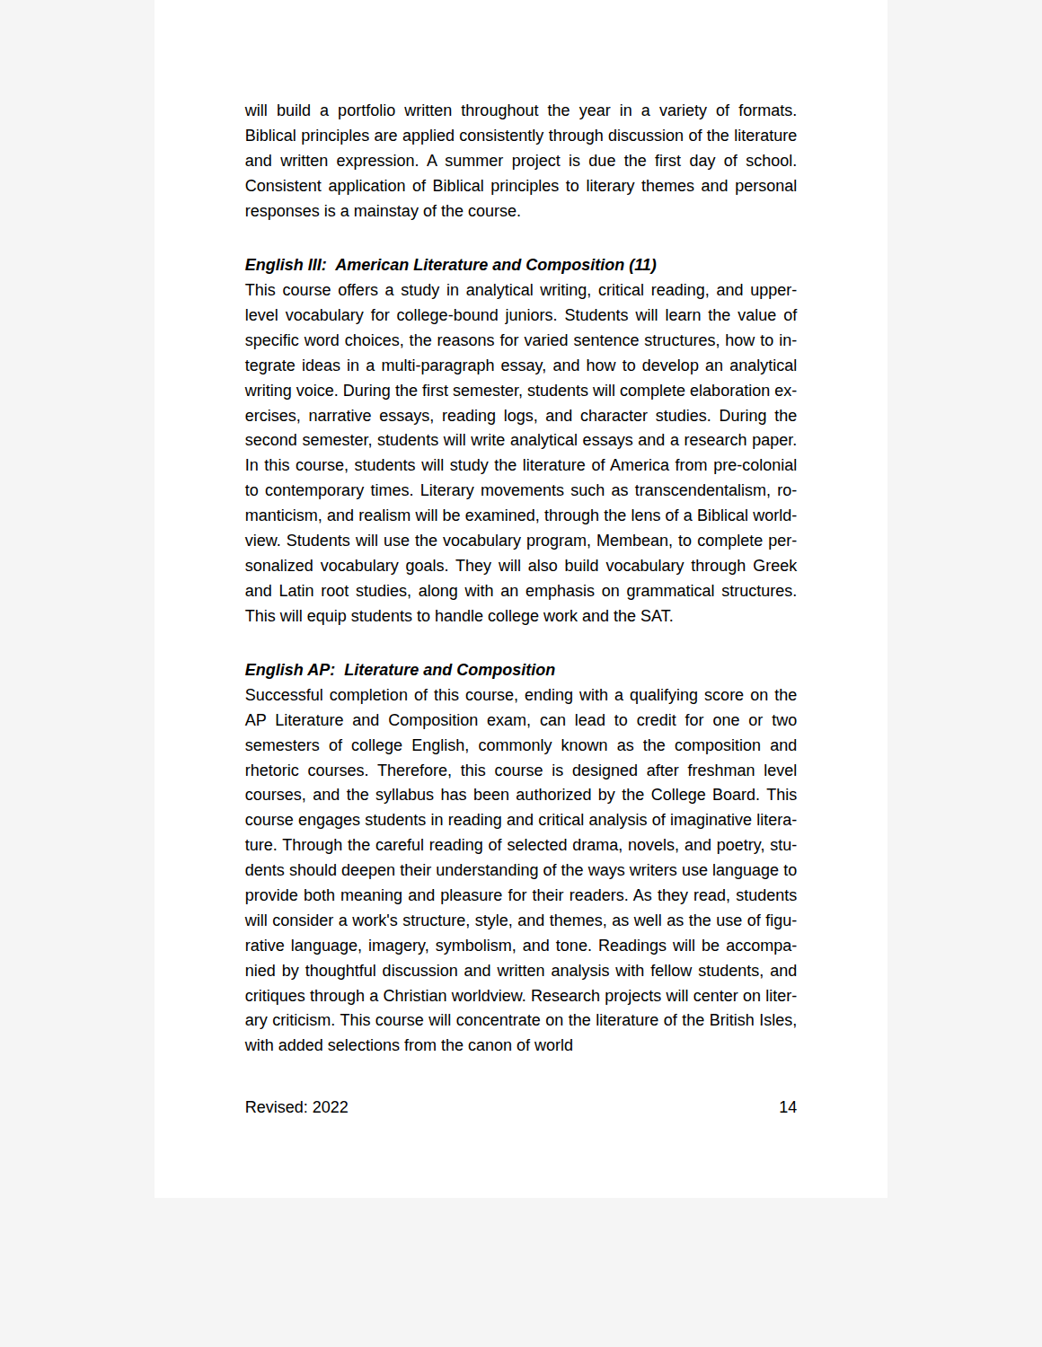will build a portfolio written throughout the year in a variety of formats. Biblical principles are applied consistently through discussion of the literature and written expression. A summer project is due the first day of school. Consistent application of Biblical principles to literary themes and personal responses is a mainstay of the course.
English III: American Literature and Composition (11)
This course offers a study in analytical writing, critical reading, and upper-level vocabulary for college-bound juniors. Students will learn the value of specific word choices, the reasons for varied sentence structures, how to integrate ideas in a multi-paragraph essay, and how to develop an analytical writing voice. During the first semester, students will complete elaboration exercises, narrative essays, reading logs, and character studies. During the second semester, students will write analytical essays and a research paper. In this course, students will study the literature of America from pre-colonial to contemporary times. Literary movements such as transcendentalism, romanticism, and realism will be examined, through the lens of a Biblical worldview. Students will use the vocabulary program, Membean, to complete personalized vocabulary goals. They will also build vocabulary through Greek and Latin root studies, along with an emphasis on grammatical structures. This will equip students to handle college work and the SAT.
English AP: Literature and Composition
Successful completion of this course, ending with a qualifying score on the AP Literature and Composition exam, can lead to credit for one or two semesters of college English, commonly known as the composition and rhetoric courses. Therefore, this course is designed after freshman level courses, and the syllabus has been authorized by the College Board. This course engages students in reading and critical analysis of imaginative literature. Through the careful reading of selected drama, novels, and poetry, students should deepen their understanding of the ways writers use language to provide both meaning and pleasure for their readers. As they read, students will consider a work's structure, style, and themes, as well as the use of figurative language, imagery, symbolism, and tone. Readings will be accompanied by thoughtful discussion and written analysis with fellow students, and critiques through a Christian worldview. Research projects will center on literary criticism. This course will concentrate on the literature of the British Isles, with added selections from the canon of world
Revised: 2022
14